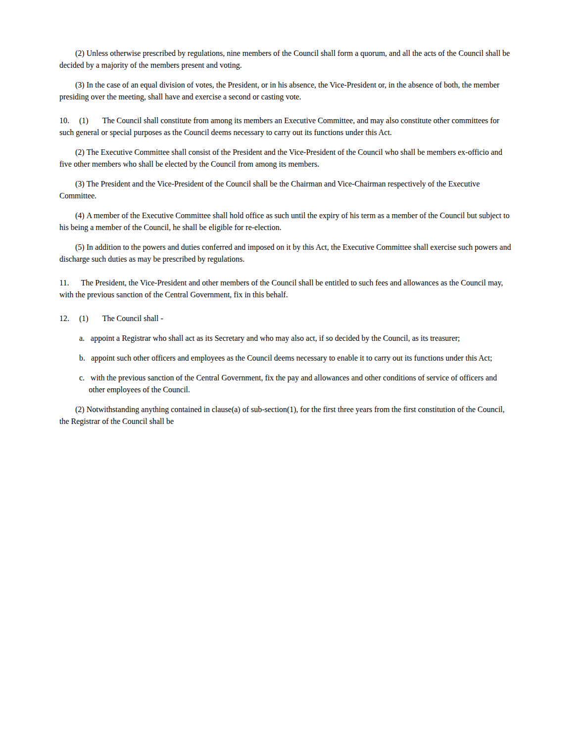(2) Unless otherwise prescribed by regulations, nine members of the Council shall form a quorum, and all the acts of the Council shall be decided by a majority of the members present and voting.
(3) In the case of an equal division of votes, the President, or in his absence, the Vice-President or, in the absence of both, the member presiding over the meeting, shall have and exercise a second or casting vote.
10. (1) The Council shall constitute from among its members an Executive Committee, and may also constitute other committees for such general or special purposes as the Council deems necessary to carry out its functions under this Act.
(2) The Executive Committee shall consist of the President and the Vice-President of the Council who shall be members ex-officio and five other members who shall be elected by the Council from among its members.
(3) The President and the Vice-President of the Council shall be the Chairman and Vice-Chairman respectively of the Executive Committee.
(4) A member of the Executive Committee shall hold office as such until the expiry of his term as a member of the Council but subject to his being a member of the Council, he shall be eligible for re-election.
(5) In addition to the powers and duties conferred and imposed on it by this Act, the Executive Committee shall exercise such powers and discharge such duties as may be prescribed by regulations.
11. The President, the Vice-President and other members of the Council shall be entitled to such fees and allowances as the Council may, with the previous sanction of the Central Government, fix in this behalf.
12. (1) The Council shall -
a. appoint a Registrar who shall act as its Secretary and who may also act, if so decided by the Council, as its treasurer;
b. appoint such other officers and employees as the Council deems necessary to enable it to carry out its functions under this Act;
c. with the previous sanction of the Central Government, fix the pay and allowances and other conditions of service of officers and other employees of the Council.
(2) Notwithstanding anything contained in clause(a) of sub-section(1), for the first three years from the first constitution of the Council, the Registrar of the Council shall be